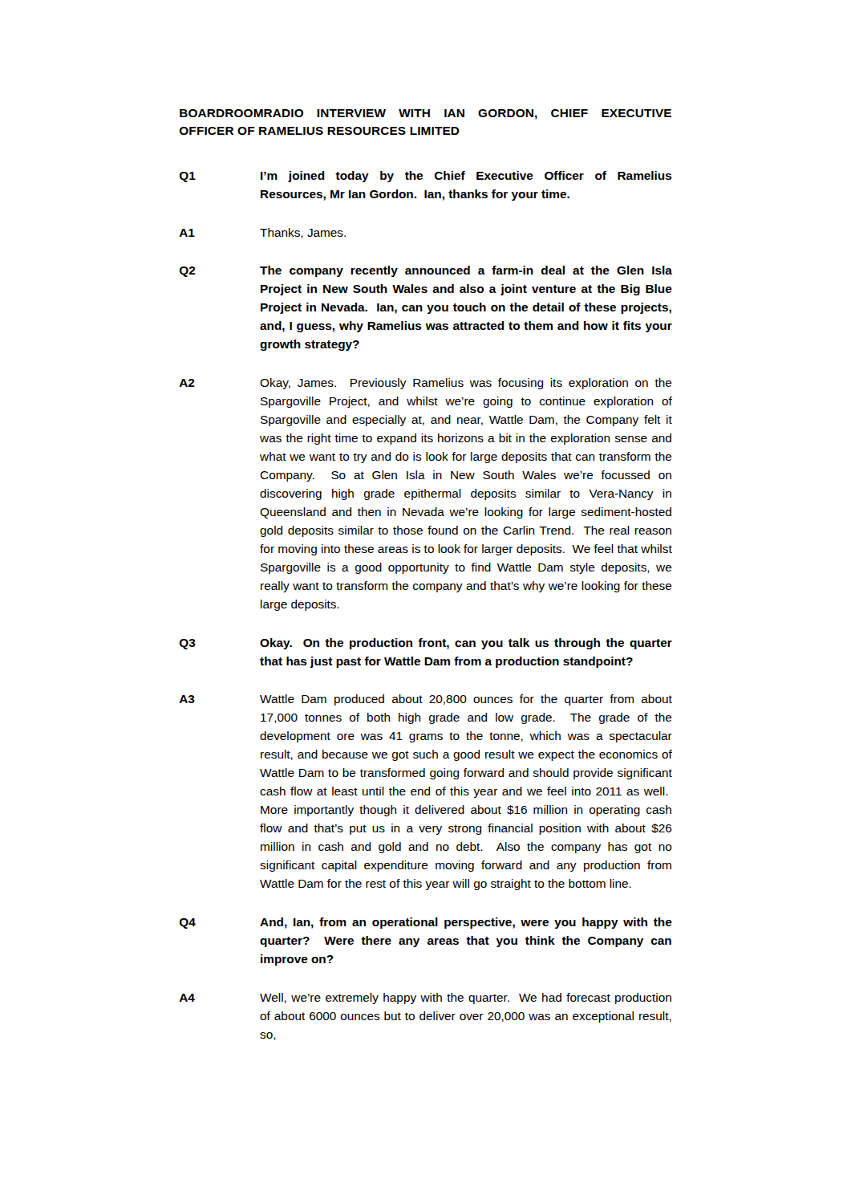BOARDROOMRADIO INTERVIEW WITH IAN GORDON, CHIEF EXECUTIVE OFFICER OF RAMELIUS RESOURCES LIMITED
Q1
I’m joined today by the Chief Executive Officer of Ramelius Resources, Mr Ian Gordon. Ian, thanks for your time.
A1
Thanks, James.
Q2
The company recently announced a farm-in deal at the Glen Isla Project in New South Wales and also a joint venture at the Big Blue Project in Nevada. Ian, can you touch on the detail of these projects, and, I guess, why Ramelius was attracted to them and how it fits your growth strategy?
A2
Okay, James. Previously Ramelius was focusing its exploration on the Spargoville Project, and whilst we’re going to continue exploration of Spargoville and especially at, and near, Wattle Dam, the Company felt it was the right time to expand its horizons a bit in the exploration sense and what we want to try and do is look for large deposits that can transform the Company. So at Glen Isla in New South Wales we’re focussed on discovering high grade epithermal deposits similar to Vera-Nancy in Queensland and then in Nevada we’re looking for large sediment-hosted gold deposits similar to those found on the Carlin Trend. The real reason for moving into these areas is to look for larger deposits. We feel that whilst Spargoville is a good opportunity to find Wattle Dam style deposits, we really want to transform the company and that’s why we’re looking for these large deposits.
Q3
Okay. On the production front, can you talk us through the quarter that has just past for Wattle Dam from a production standpoint?
A3
Wattle Dam produced about 20,800 ounces for the quarter from about 17,000 tonnes of both high grade and low grade. The grade of the development ore was 41 grams to the tonne, which was a spectacular result, and because we got such a good result we expect the economics of Wattle Dam to be transformed going forward and should provide significant cash flow at least until the end of this year and we feel into 2011 as well. More importantly though it delivered about $16 million in operating cash flow and that’s put us in a very strong financial position with about $26 million in cash and gold and no debt. Also the company has got no significant capital expenditure moving forward and any production from Wattle Dam for the rest of this year will go straight to the bottom line.
Q4
And, Ian, from an operational perspective, were you happy with the quarter? Were there any areas that you think the Company can improve on?
A4
Well, we’re extremely happy with the quarter. We had forecast production of about 6000 ounces but to deliver over 20,000 was an exceptional result, so,